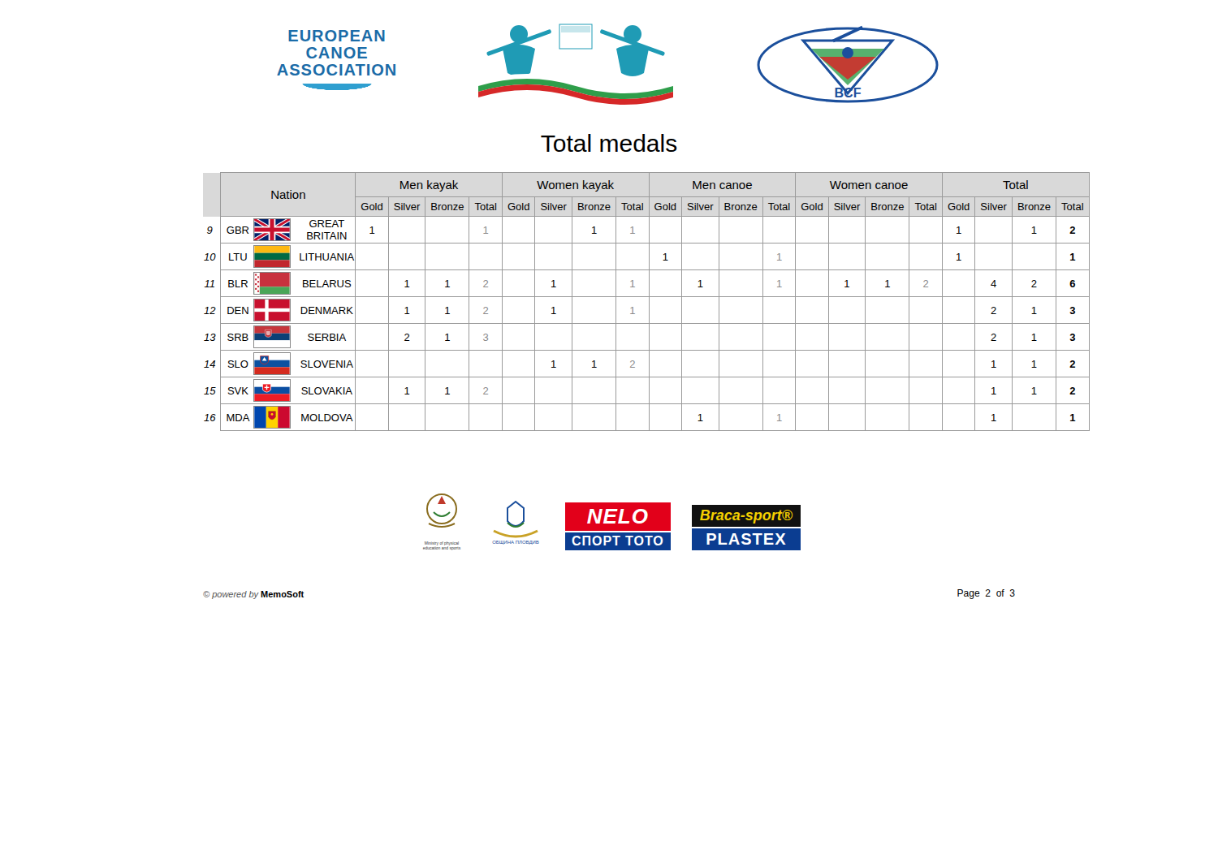EUROPEAN
CANOE
ASSOCIATION
BCF
Total medals
| | Nation | Men kayak | Women kayak | Men canoe | Women canoe | Total |
| --- | --- | --- | --- | --- | --- | --- |
| Gold | Silver | Bronze | Total | Gold | Silver | Bronze | Total | Gold | Silver | Bronze | Total | Gold | Silver | Bronze | Total | Gold | Silver | Bronze | Total |
| 9 | GBR | | GREAT BRITAIN | 1 | | | 1 | | | 1 | 1 | | | | | | | | | 1 | | 1 | 2 |
| 10 | LTU | | LITHUANIA | | | | | | | | | 1 | | | 1 | | | | | 1 | | | 1 |
| 11 | BLR | | BELARUS | | 1 | 1 | 2 | | 1 | | 1 | | 1 | | 1 | | 1 | 1 | 2 | | 4 | 2 | 6 |
| 12 | DEN | | DENMARK | | 1 | 1 | 2 | | 1 | | 1 | | | | | | | | | | 2 | 1 | 3 |
| 13 | SRB | | SERBIA | | 2 | 1 | 3 | | | | | | | | | | | | | | 2 | 1 | 3 |
| 14 | SLO | | SLOVENIA | | | | | | 1 | 1 | 2 | | | | | | | | | | 1 | 1 | 2 |
| 15 | SVK | | SLOVAKIA | | 1 | 1 | 2 | | | | | | | | | | | | | | 1 | 1 | 2 |
| 16 | MDA | | MOLDOVA | | | | | | | | | | 1 | | 1 | | | | | | 1 | | 1 |
Ministry of physical
education and sports
ОБЩИНА ПЛОВДИВ
NELO
СПОРТ ТОТО
Braca-sport®
PLASTEX
© powered by MemoSoft
Page 2 of 3